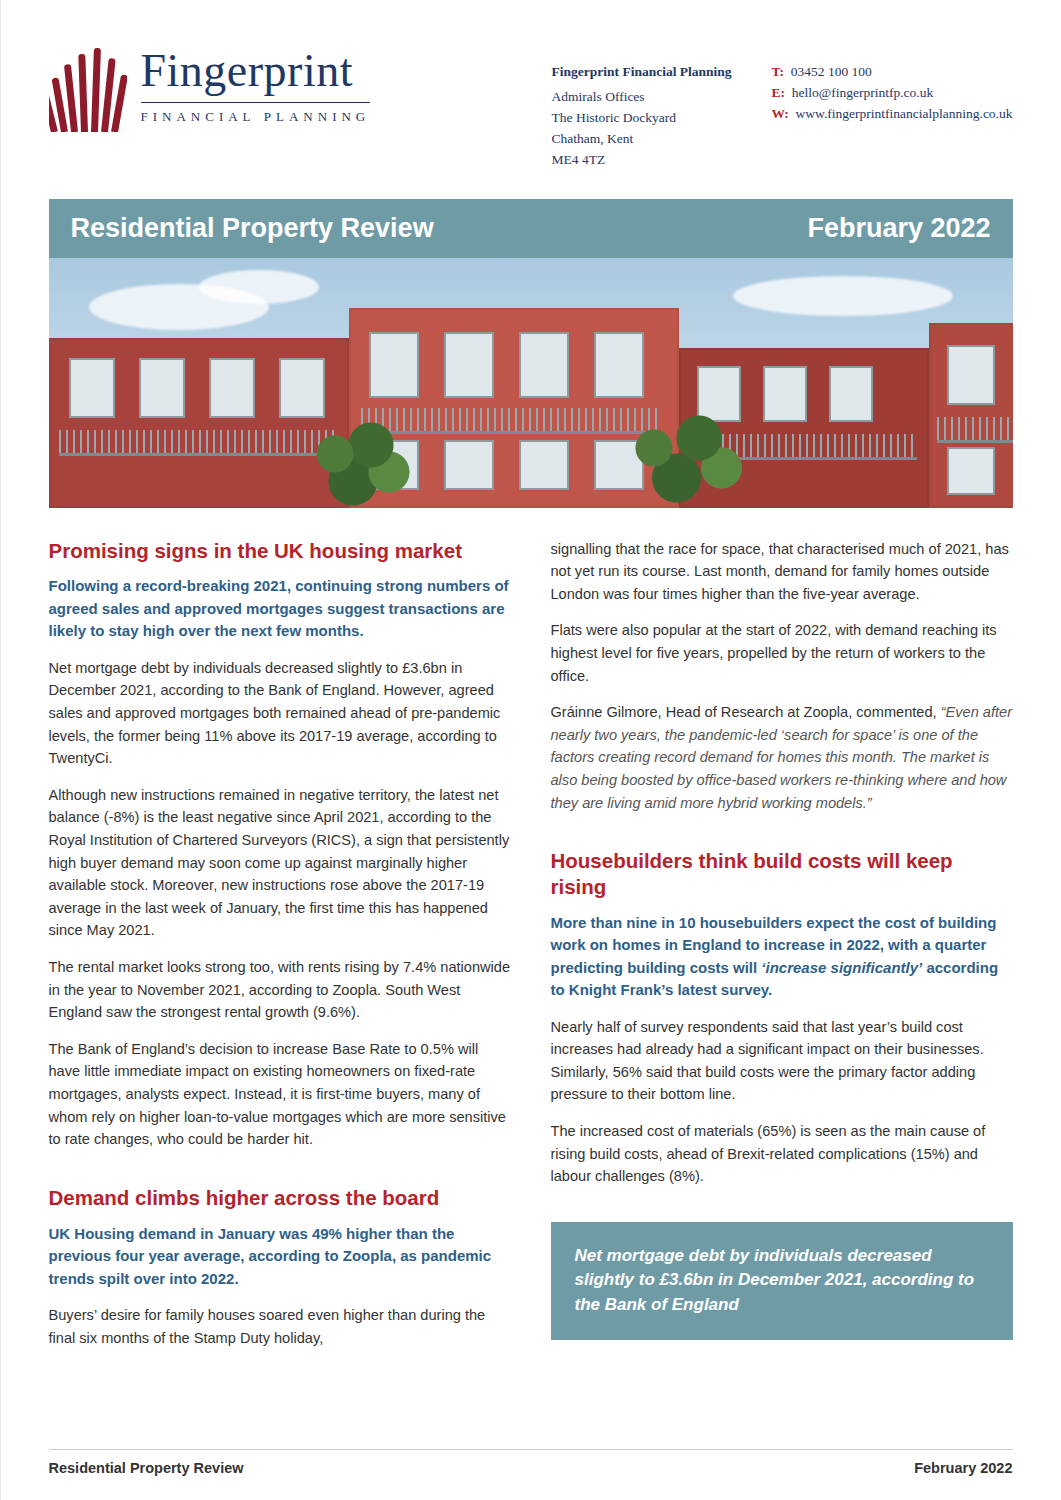Fingerprint
FINANCIAL PLANNING
Fingerprint Financial Planning Admirals Offices
The Historic Dockyard
Chatham, Kent
ME4 4TZ
T: 03452 100 100
E: hello@fingerprintfp.co.uk
W: www.fingerprintfinancialplanning.co.uk
Residential Property Review February 2022
Promising signs in the UK housing market
Following a record-breaking 2021, continuing strong numbers of agreed sales and approved mortgages suggest transactions are likely to stay high over the next few months.
Net mortgage debt by individuals decreased slightly to £3.6bn in December 2021, according to the Bank of England. However, agreed sales and approved mortgages both remained ahead of pre-pandemic levels, the former being 11% above its 2017-19 average, according to TwentyCi.
Although new instructions remained in negative territory, the latest net balance (-8%) is the least negative since April 2021, according to the Royal Institution of Chartered Surveyors (RICS), a sign that persistently high buyer demand may soon come up against marginally higher available stock. Moreover, new instructions rose above the 2017-19 average in the last week of January, the first time this has happened since May 2021.
The rental market looks strong too, with rents rising by 7.4% nationwide in the year to November 2021, according to Zoopla. South West England saw the strongest rental growth (9.6%).
The Bank of England’s decision to increase Base Rate to 0.5% will have little immediate impact on existing homeowners on fixed-rate mortgages, analysts expect. Instead, it is first-time buyers, many of whom rely on higher loan-to-value mortgages which are more sensitive to rate changes, who could be harder hit.
Demand climbs higher across the board
UK Housing demand in January was 49% higher than the previous four year average, according to Zoopla, as pandemic trends spilt over into 2022.
Buyers’ desire for family houses soared even higher than during the final six months of the Stamp Duty holiday,
signalling that the race for space, that characterised much of 2021, has not yet run its course. Last month, demand for family homes outside London was four times higher than the five-year average.
Flats were also popular at the start of 2022, with demand reaching its highest level for five years, propelled by the return of workers to the office.
Gráinne Gilmore, Head of Research at Zoopla, commented, “Even after nearly two years, the pandemic-led ‘search for space’ is one of the factors creating record demand for homes this month. The market is also being boosted by office-based workers re-thinking where and how they are living amid more hybrid working models.”
Housebuilders think build costs will keep rising
More than nine in 10 housebuilders expect the cost of building work on homes in England to increase in 2022, with a quarter predicting building costs will ‘increase significantly’ according to Knight Frank’s latest survey.
Nearly half of survey respondents said that last year’s build cost increases had already had a significant impact on their businesses. Similarly, 56% said that build costs were the primary factor adding pressure to their bottom line.
The increased cost of materials (65%) is seen as the main cause of rising build costs, ahead of Brexit-related complications (15%) and labour challenges (8%).
Net mortgage debt by individuals decreased slightly to £3.6bn in December 2021, according to the Bank of England
Residential Property Review February 2022